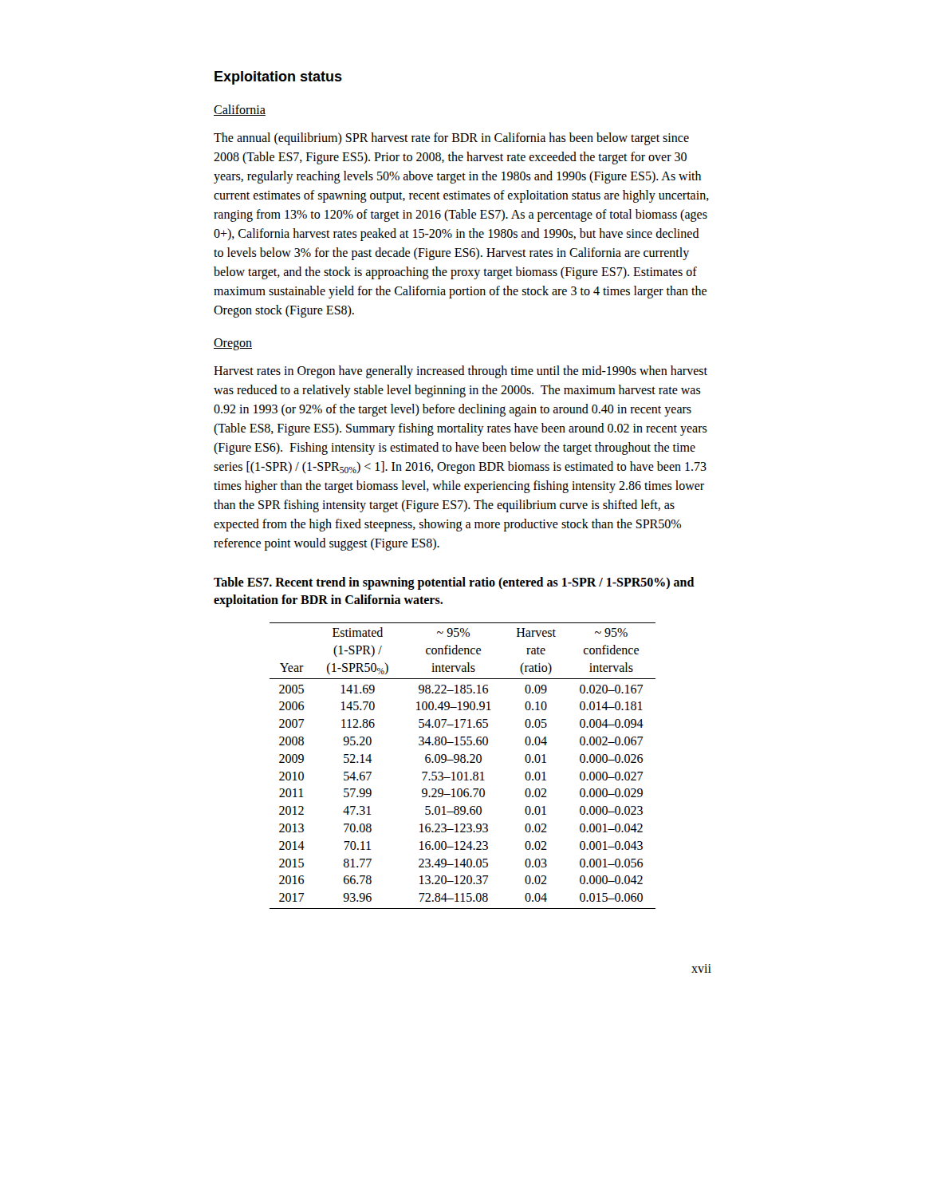Exploitation status
California
The annual (equilibrium) SPR harvest rate for BDR in California has been below target since 2008 (Table ES7, Figure ES5). Prior to 2008, the harvest rate exceeded the target for over 30 years, regularly reaching levels 50% above target in the 1980s and 1990s (Figure ES5). As with current estimates of spawning output, recent estimates of exploitation status are highly uncertain, ranging from 13% to 120% of target in 2016 (Table ES7). As a percentage of total biomass (ages 0+), California harvest rates peaked at 15-20% in the 1980s and 1990s, but have since declined to levels below 3% for the past decade (Figure ES6). Harvest rates in California are currently below target, and the stock is approaching the proxy target biomass (Figure ES7). Estimates of maximum sustainable yield for the California portion of the stock are 3 to 4 times larger than the Oregon stock (Figure ES8).
Oregon
Harvest rates in Oregon have generally increased through time until the mid-1990s when harvest was reduced to a relatively stable level beginning in the 2000s. The maximum harvest rate was 0.92 in 1993 (or 92% of the target level) before declining again to around 0.40 in recent years (Table ES8, Figure ES5). Summary fishing mortality rates have been around 0.02 in recent years (Figure ES6). Fishing intensity is estimated to have been below the target throughout the time series [(1-SPR) / (1-SPR50%) < 1]. In 2016, Oregon BDR biomass is estimated to have been 1.73 times higher than the target biomass level, while experiencing fishing intensity 2.86 times lower than the SPR fishing intensity target (Figure ES7). The equilibrium curve is shifted left, as expected from the high fixed steepness, showing a more productive stock than the SPR50% reference point would suggest (Figure ES8).
Table ES7. Recent trend in spawning potential ratio (entered as 1-SPR / 1-SPR50%) and exploitation for BDR in California waters.
| | Estimated | ~ 95% | Harvest | ~ 95% |
| --- | --- | --- | --- | --- |
| | (1-SPR) / | confidence | rate | confidence |
| Year | (1-SPR50 % ) | intervals | (ratio) | intervals |
| 2005 | 141.69 | 98.22–185.16 | 0.09 | 0.020–0.167 |
| 2006 | 145.70 | 100.49–190.91 | 0.10 | 0.014–0.181 |
| 2007 | 112.86 | 54.07–171.65 | 0.05 | 0.004–0.094 |
| 2008 | 95.20 | 34.80–155.60 | 0.04 | 0.002–0.067 |
| 2009 | 52.14 | 6.09–98.20 | 0.01 | 0.000–0.026 |
| 2010 | 54.67 | 7.53–101.81 | 0.01 | 0.000–0.027 |
| 2011 | 57.99 | 9.29–106.70 | 0.02 | 0.000–0.029 |
| 2012 | 47.31 | 5.01–89.60 | 0.01 | 0.000–0.023 |
| 2013 | 70.08 | 16.23–123.93 | 0.02 | 0.001–0.042 |
| 2014 | 70.11 | 16.00–124.23 | 0.02 | 0.001–0.043 |
| 2015 | 81.77 | 23.49–140.05 | 0.03 | 0.001–0.056 |
| 2016 | 66.78 | 13.20–120.37 | 0.02 | 0.000–0.042 |
| 2017 | 93.96 | 72.84–115.08 | 0.04 | 0.015–0.060 |
xvii